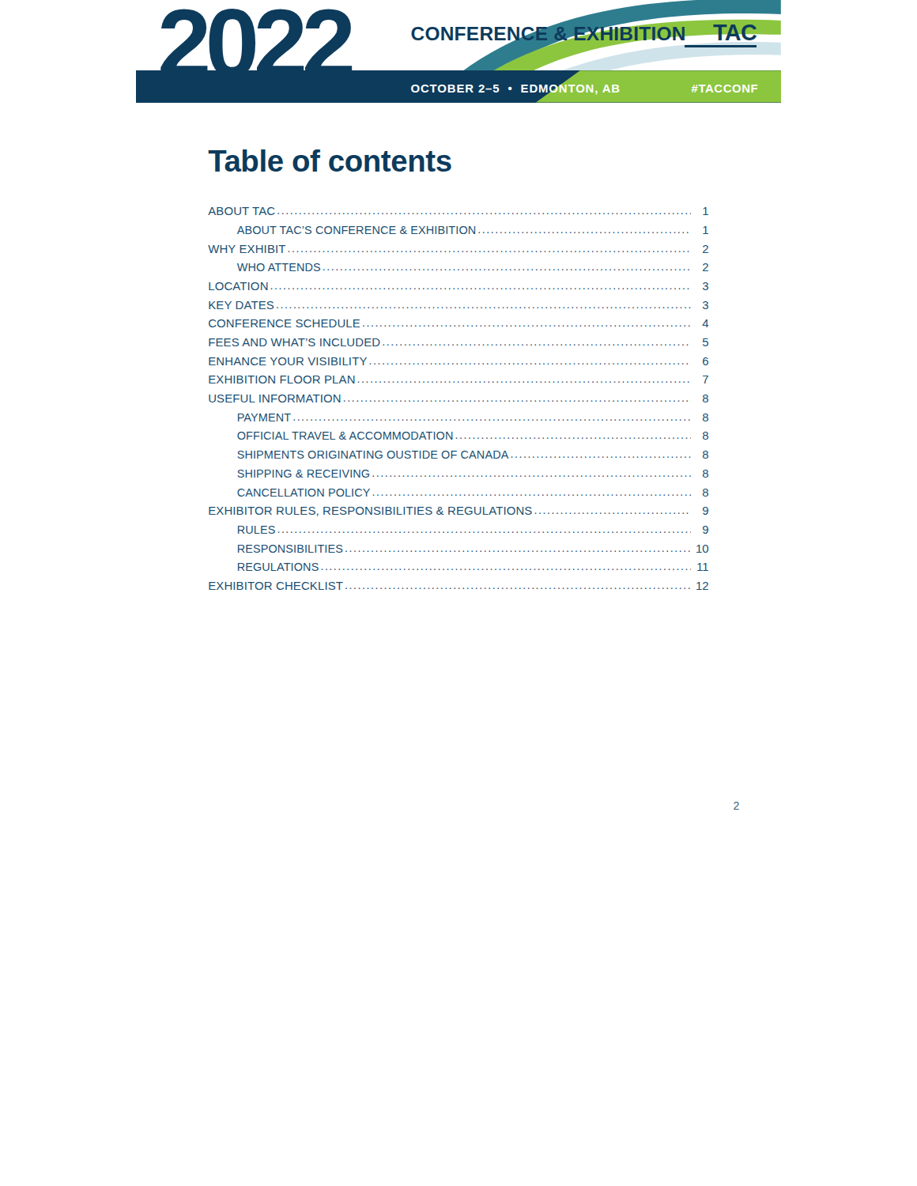2022
CONFERENCE & EXHIBITION
OCTOBER 2–5 • EDMONTON, AB
#TACCONF
TAC
Table of contents
About TAC .................................................................................................................................. 1
About TAC’s Conference & Exhibition ......................................................................... 1
Why exhibit ............................................................................................................................... 2
Who attends ....................................................................................................................... 2
Location .................................................................................................................................... 3
Key dates .................................................................................................................................. 3
Conference schedule ......................................................................................................... 4
Fees and what’s included .................................................................................................. 5
Enhance your visibility ....................................................................................................... 6
Exhibition floor plan .......................................................................................................... 7
Useful information ............................................................................................................ 8
Payment .............................................................................................................................. 8
Official travel & accommodation ............................................................................. 8
Shipments originating oustide of Canada ............................................................. 8
Shipping & receiving ......................................................................................................... 8
Cancellation policy ......................................................................................................... 8
Exhibitor rules, responsibilities & regulations ........................................................... 9
Rules ..................................................................................................................................... 9
Responsibilities ................................................................................................................. 10
Regulations ......................................................................................................................... 11
Exhibitor checklist ............................................................................................................. 12
2